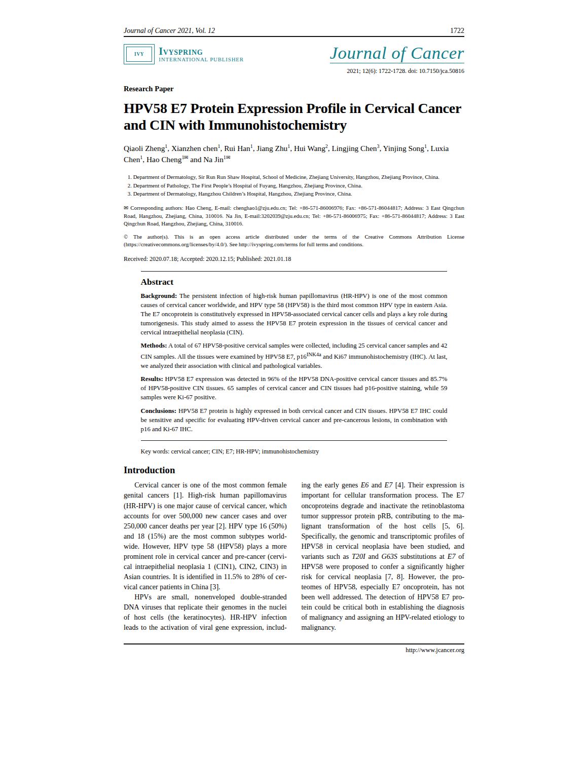Journal of Cancer 2021, Vol. 12
1722
IVY
Ivyspring
International Publisher
Journal of Cancer
2021; 12(6): 1722-1728. doi: 10.7150/jca.50816
Research Paper
HPV58 E7 Protein Expression Profile in Cervical Cancer and CIN with Immunohistochemistry
Qiaoli Zheng1, Xianzhen chen1, Rui Han1, Jiang Zhu1, Hui Wang2, Lingjing Chen3, Yinjing Song1, Luxia Chen1, Hao Cheng1✉ and Na Jin1✉
Department of Dermatology, Sir Run Run Shaw Hospital, School of Medicine, Zhejiang University, Hangzhou, Zhejiang Province, China.
Department of Pathology, The First People’s Hospital of Fuyang, Hangzhou, Zhejiang Province, China.
Department of Dermatology, Hangzhou Children’s Hospital, Hangzhou, Zhejiang Province, China.
✉ Corresponding authors: Hao Cheng, E-mail: chenghao1@zju.edu.cn; Tel: +86-571-86006976; Fax: +86-571-86044817; Address: 3 East Qingchun Road, Hangzhou, Zhejiang, China, 310016. Na Jin, E-mail:3202039@zju.edu.cn; Tel: +86-571-86006975; Fax: +86-571-86044817; Address: 3 East Qingchun Road, Hangzhou, Zhejiang, China, 310016.
© The author(s). This is an open access article distributed under the terms of the Creative Commons Attribution License (https://creativecommons.org/licenses/by/4.0/). See http://ivyspring.com/terms for full terms and conditions.
Received: 2020.07.18; Accepted: 2020.12.15; Published: 2021.01.18
Abstract
Background: The persistent infection of high-risk human papillomavirus (HR-HPV) is one of the most common causes of cervical cancer worldwide, and HPV type 58 (HPV58) is the third most common HPV type in eastern Asia. The E7 oncoprotein is constitutively expressed in HPV58-associated cervical cancer cells and plays a key role during tumorigenesis. This study aimed to assess the HPV58 E7 protein expression in the tissues of cervical cancer and cervical intraepithelial neoplasia (CIN).
Methods: A total of 67 HPV58-positive cervical samples were collected, including 25 cervical cancer samples and 42 CIN samples. All the tissues were examined by HPV58 E7, p16INK4a and Ki67 immunohistochemistry (IHC). At last, we analyzed their association with clinical and pathological variables.
Results: HPV58 E7 expression was detected in 96% of the HPV58 DNA-positive cervical cancer tissues and 85.7% of HPV58-positive CIN tissues. 65 samples of cervical cancer and CIN tissues had p16-positive staining, while 59 samples were Ki-67 positive.
Conclusions: HPV58 E7 protein is highly expressed in both cervical cancer and CIN tissues. HPV58 E7 IHC could be sensitive and specific for evaluating HPV-driven cervical cancer and pre-cancerous lesions, in combination with p16 and Ki-67 IHC.
Key words: cervical cancer; CIN; E7; HR-HPV; immunohistochemistry
Introduction
Cervical cancer is one of the most common female genital cancers [1]. High-risk human papillomavirus (HR-HPV) is one major cause of cervical cancer, which accounts for over 500,000 new cancer cases and over 250,000 cancer deaths per year [2]. HPV type 16 (50%) and 18 (15%) are the most common subtypes worldwide. However, HPV type 58 (HPV58) plays a more prominent role in cervical cancer and pre-cancer (cervical intraepithelial neoplasia 1 (CIN1), CIN2, CIN3) in Asian countries. It is identified in 11.5% to 28% of cervical cancer patients in China [3].
HPVs are small, nonenveloped double-stranded DNA viruses that replicate their genomes in the nuclei of host cells (the keratinocytes). HR-HPV infection leads to the activation of viral gene expression, including the early genes E6 and E7 [4]. Their expression is important for cellular transformation process. The E7 oncoproteins degrade and inactivate the retinoblastoma tumor suppressor protein pRB, contributing to the malignant transformation of the host cells [5, 6]. Specifically, the genomic and transcriptomic profiles of HPV58 in cervical neoplasia have been studied, and variants such as T20I and G63S substitutions at E7 of HPV58 were proposed to confer a significantly higher risk for cervical neoplasia [7, 8]. However, the proteomes of HPV58, especially E7 oncoprotein, has not been well addressed. The detection of HPV58 E7 protein could be critical both in establishing the diagnosis of malignancy and assigning an HPV-related etiology to malignancy.
http://www.jcancer.org